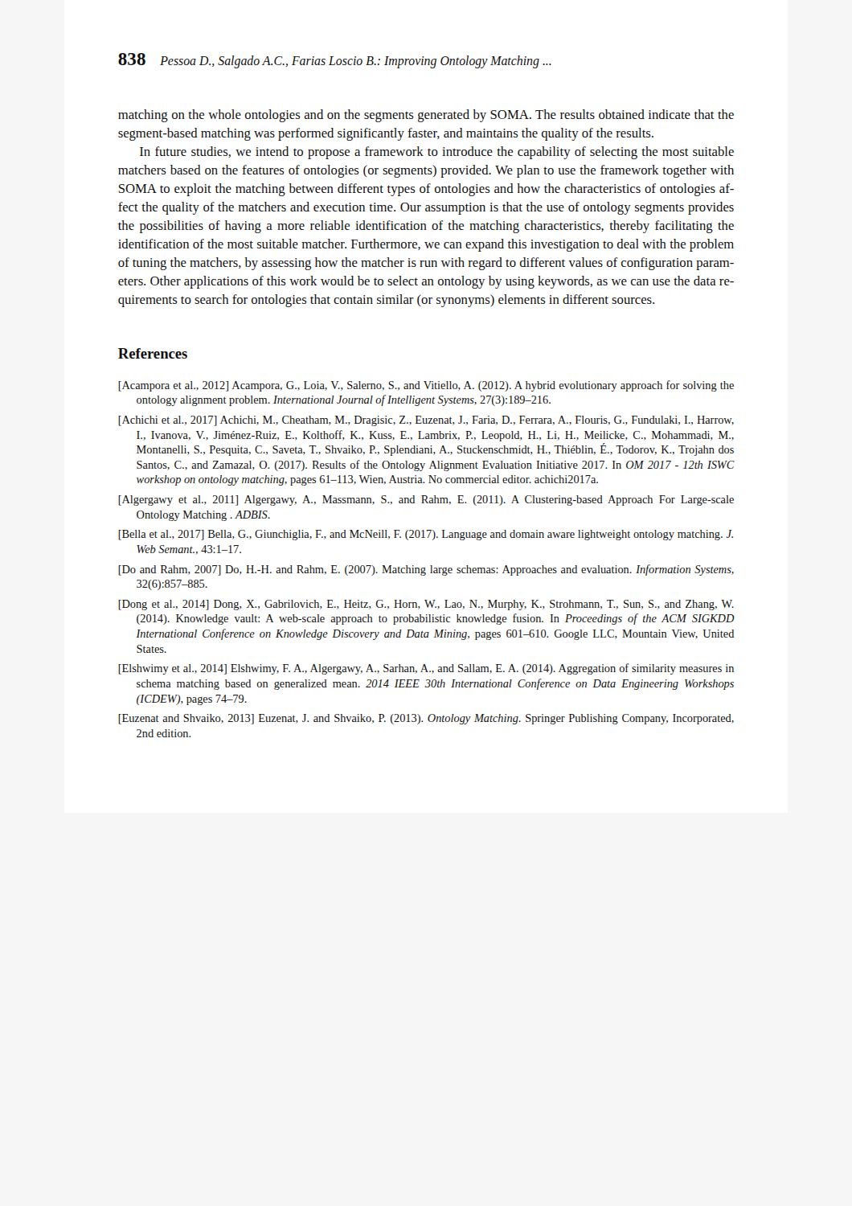838 Pessoa D., Salgado A.C., Farias Loscio B.: Improving Ontology Matching ...
matching on the whole ontologies and on the segments generated by SOMA. The results obtained indicate that the segment-based matching was performed significantly faster, and maintains the quality of the results.
In future studies, we intend to propose a framework to introduce the capability of selecting the most suitable matchers based on the features of ontologies (or segments) provided. We plan to use the framework together with SOMA to exploit the matching between different types of ontologies and how the characteristics of ontologies affect the quality of the matchers and execution time. Our assumption is that the use of ontology segments provides the possibilities of having a more reliable identification of the matching characteristics, thereby facilitating the identification of the most suitable matcher. Furthermore, we can expand this investigation to deal with the problem of tuning the matchers, by assessing how the matcher is run with regard to different values of configuration parameters. Other applications of this work would be to select an ontology by using keywords, as we can use the data requirements to search for ontologies that contain similar (or synonyms) elements in different sources.
References
[Acampora et al., 2012] Acampora, G., Loia, V., Salerno, S., and Vitiello, A. (2012). A hybrid evolutionary approach for solving the ontology alignment problem. International Journal of Intelligent Systems, 27(3):189–216.
[Achichi et al., 2017] Achichi, M., Cheatham, M., Dragisic, Z., Euzenat, J., Faria, D., Ferrara, A., Flouris, G., Fundulaki, I., Harrow, I., Ivanova, V., Jiménez-Ruiz, E., Kolthoff, K., Kuss, E., Lambrix, P., Leopold, H., Li, H., Meilicke, C., Mohammadi, M., Montanelli, S., Pesquita, C., Saveta, T., Shvaiko, P., Splendiani, A., Stuckenschmidt, H., Thiéblin, É., Todorov, K., Trojahn dos Santos, C., and Zamazal, O. (2017). Results of the Ontology Alignment Evaluation Initiative 2017. In OM 2017 - 12th ISWC workshop on ontology matching, pages 61–113, Wien, Austria. No commercial editor. achichi2017a.
[Algergawy et al., 2011] Algergawy, A., Massmann, S., and Rahm, E. (2011). A Clustering-based Approach For Large-scale Ontology Matching . ADBIS.
[Bella et al., 2017] Bella, G., Giunchiglia, F., and McNeill, F. (2017). Language and domain aware lightweight ontology matching. J. Web Semant., 43:1–17.
[Do and Rahm, 2007] Do, H.-H. and Rahm, E. (2007). Matching large schemas: Approaches and evaluation. Information Systems, 32(6):857–885.
[Dong et al., 2014] Dong, X., Gabrilovich, E., Heitz, G., Horn, W., Lao, N., Murphy, K., Strohmann, T., Sun, S., and Zhang, W. (2014). Knowledge vault: A web-scale approach to probabilistic knowledge fusion. In Proceedings of the ACM SIGKDD International Conference on Knowledge Discovery and Data Mining, pages 601–610. Google LLC, Mountain View, United States.
[Elshwimy et al., 2014] Elshwimy, F. A., Algergawy, A., Sarhan, A., and Sallam, E. A. (2014). Aggregation of similarity measures in schema matching based on generalized mean. 2014 IEEE 30th International Conference on Data Engineering Workshops (ICDEW), pages 74–79.
[Euzenat and Shvaiko, 2013] Euzenat, J. and Shvaiko, P. (2013). Ontology Matching. Springer Publishing Company, Incorporated, 2nd edition.